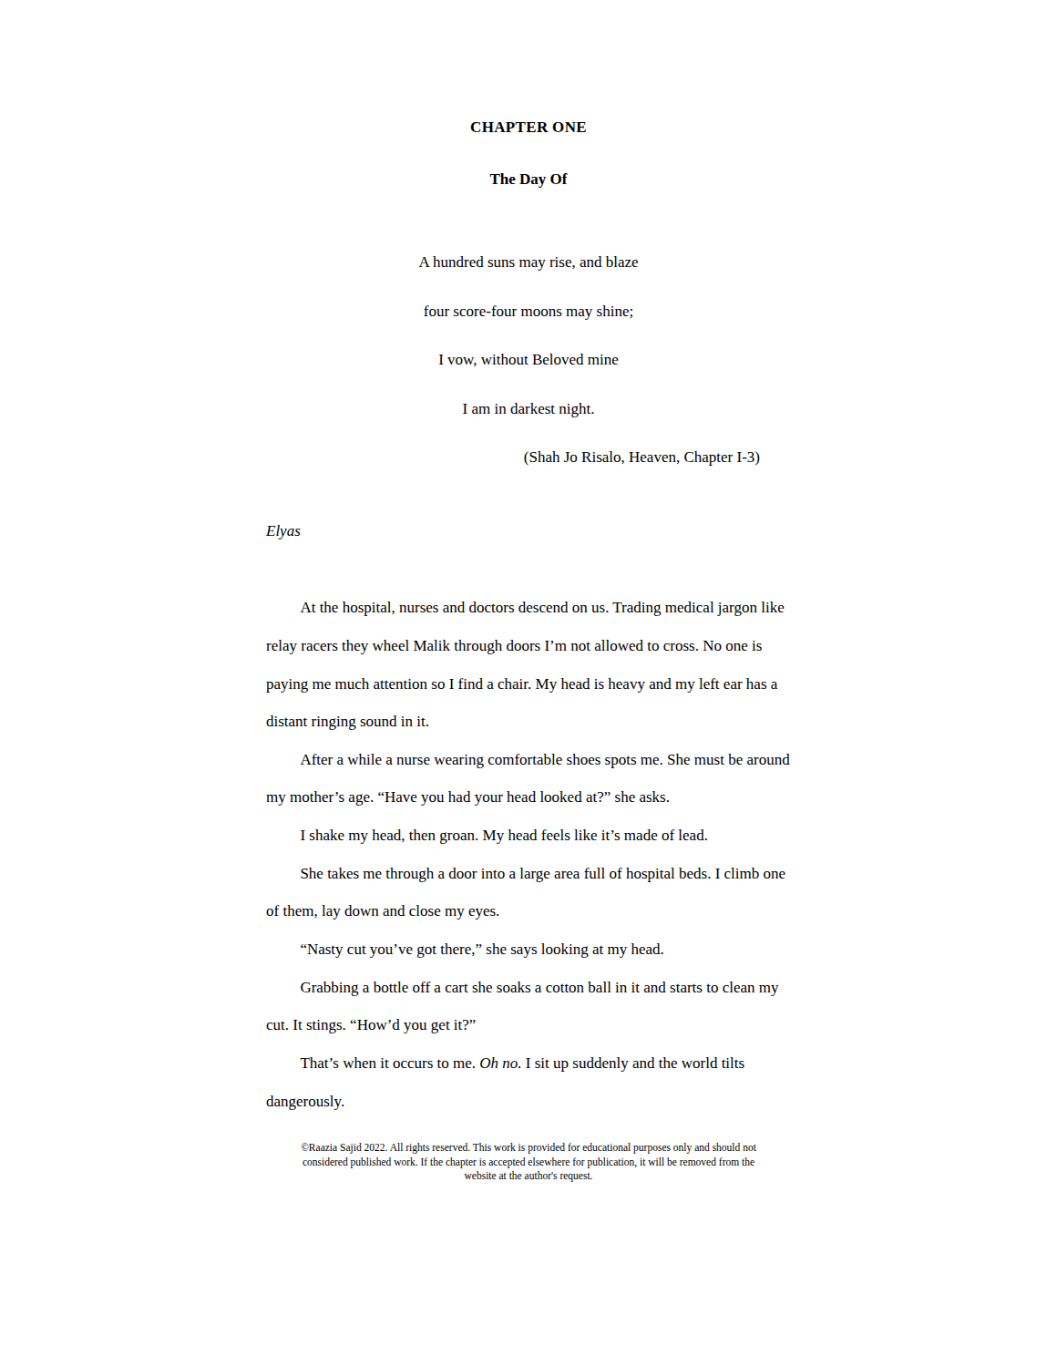CHAPTER ONE
The Day Of
A hundred suns may rise, and blaze
four score-four moons may shine;
I vow, without Beloved mine
I am in darkest night.
(Shah Jo Risalo, Heaven, Chapter I-3)
Elyas
At the hospital, nurses and doctors descend on us. Trading medical jargon like relay racers they wheel Malik through doors I’m not allowed to cross. No one is paying me much attention so I find a chair. My head is heavy and my left ear has a distant ringing sound in it.
After a while a nurse wearing comfortable shoes spots me. She must be around my mother’s age. “Have you had your head looked at?” she asks.
I shake my head, then groan. My head feels like it’s made of lead.
She takes me through a door into a large area full of hospital beds. I climb one of them, lay down and close my eyes.
“Nasty cut you’ve got there,” she says looking at my head.
Grabbing a bottle off a cart she soaks a cotton ball in it and starts to clean my cut. It stings. “How’d you get it?”
That’s when it occurs to me. Oh no. I sit up suddenly and the world tilts dangerously.
©Raazia Sajid 2022. All rights reserved. This work is provided for educational purposes only and should not considered published work. If the chapter is accepted elsewhere for publication, it will be removed from the website at the author's request.